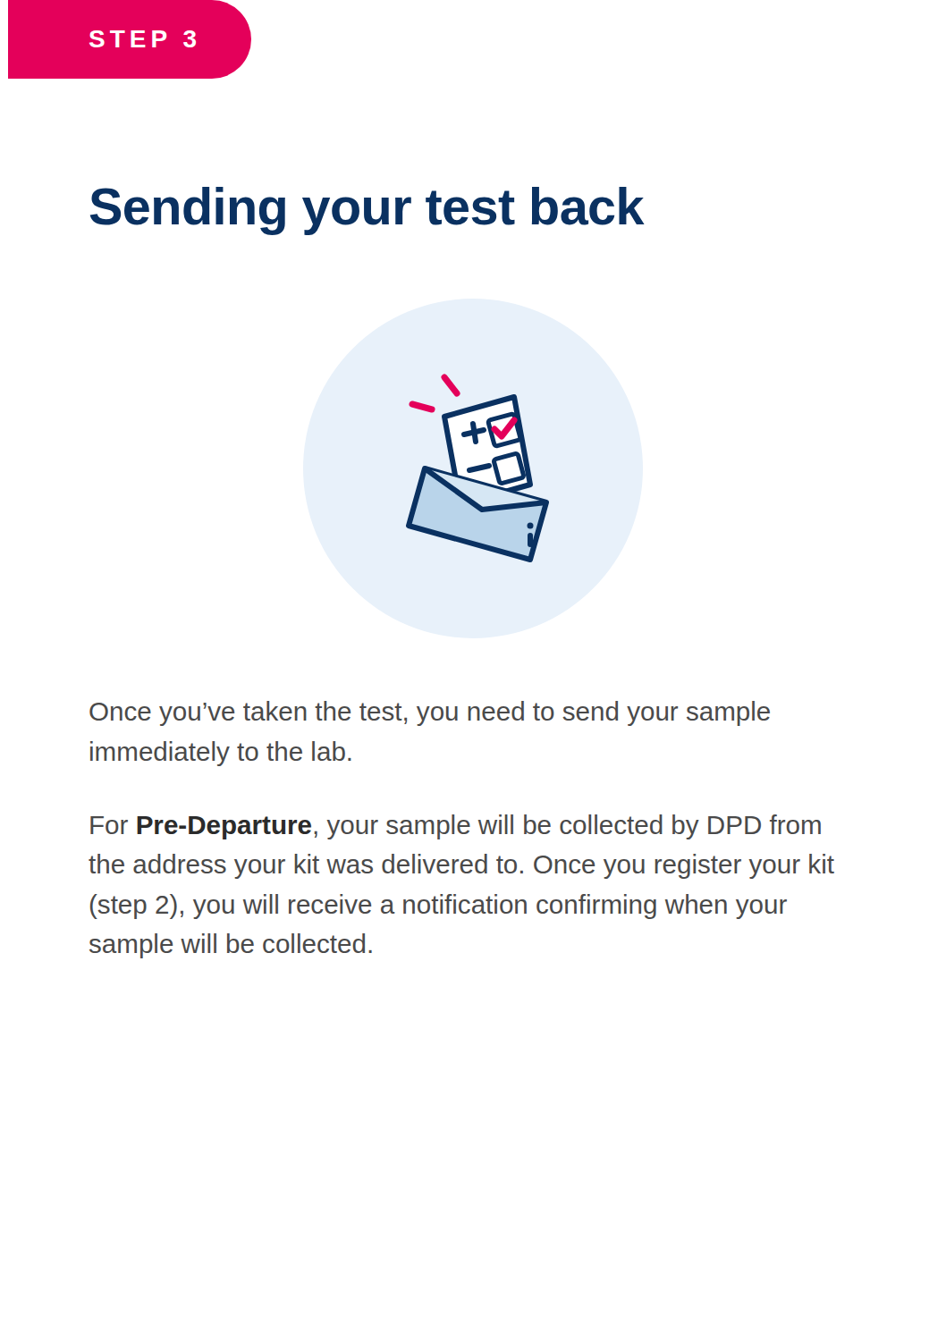Step 3
Sending your test back
Once you’ve taken the test, you need to send your sample immediately to the lab.
For Pre-Departure, your sample will be collected by DPD from the address your kit was delivered to. Once you register your kit (step 2), you will receive a notification confirming when your sample will be collected.